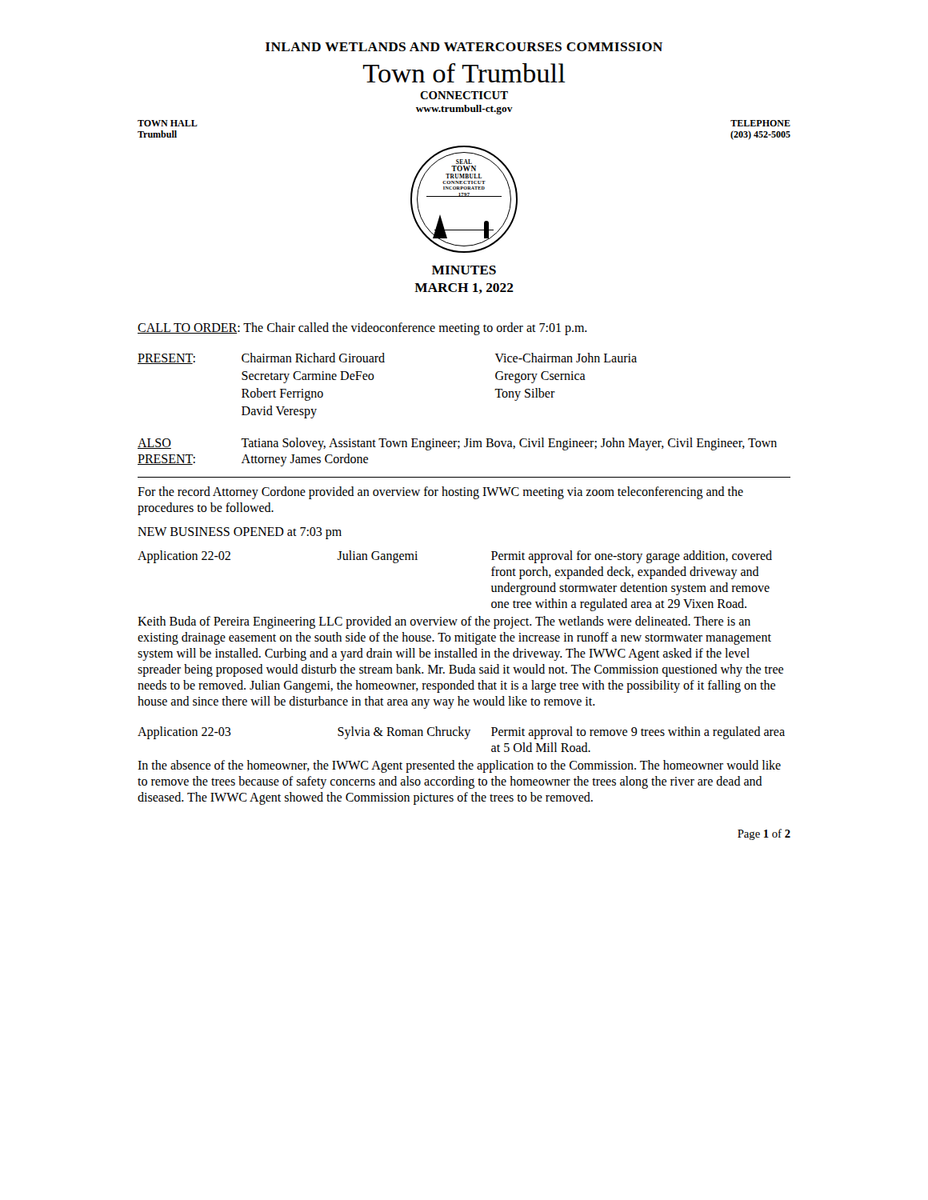INLAND WETLANDS AND WATERCOURSES COMMISSION
Town of Trumbull
CONNECTICUT
www.trumbull-ct.gov
TOWN HALL
Trumbull
TELEPHONE
(203) 452-5005
SEAL
TOWN
TRUMBULL
CONNECTICUT
INCORPORATED
1797
MINUTES
MARCH 1, 2022
CALL TO ORDER: The Chair called the videoconference meeting to order at 7:01 p.m.
| PRESENT : | Chairman Richard Girouard | Vice-Chairman John Lauria |
| | Secretary Carmine DeFeo | Gregory Csernica |
| | Robert Ferrigno | Tony Silber |
| | David Verespy | |
| ALSO PRESENT : | Tatiana Solovey, Assistant Town Engineer; Jim Bova, Civil Engineer; John Mayer, Civil Engineer, Town Attorney James Cordone |
For the record Attorney Cordone provided an overview for hosting IWWC meeting via zoom teleconferencing and the procedures to be followed.
NEW BUSINESS OPENED at 7:03 pm
Application 22-02
Julian Gangemi
Permit approval for one-story garage addition, covered front porch, expanded deck, expanded driveway and underground stormwater detention system and remove one tree within a regulated area at 29 Vixen Road.
Keith Buda of Pereira Engineering LLC provided an overview of the project. The wetlands were delineated. There is an existing drainage easement on the south side of the house. To mitigate the increase in runoff a new stormwater management system will be installed. Curbing and a yard drain will be installed in the driveway. The IWWC Agent asked if the level spreader being proposed would disturb the stream bank. Mr. Buda said it would not. The Commission questioned why the tree needs to be removed. Julian Gangemi, the homeowner, responded that it is a large tree with the possibility of it falling on the house and since there will be disturbance in that area any way he would like to remove it.
Application 22-03
Sylvia & Roman Chrucky
Permit approval to remove 9 trees within a regulated area at 5 Old Mill Road.
In the absence of the homeowner, the IWWC Agent presented the application to the Commission. The homeowner would like to remove the trees because of safety concerns and also according to the homeowner the trees along the river are dead and diseased. The IWWC Agent showed the Commission pictures of the trees to be removed.
Page 1 of 2